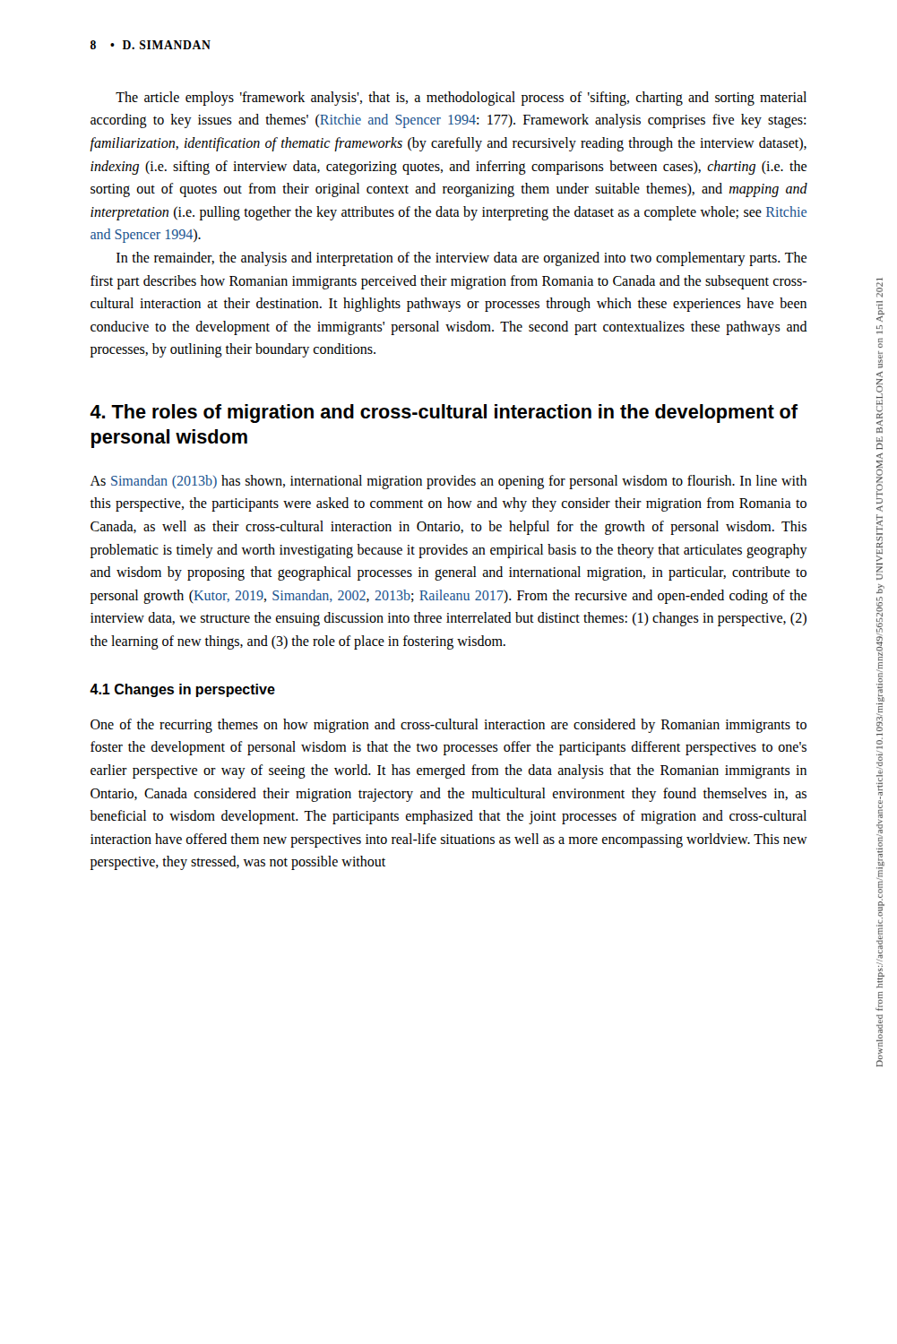Downloaded from https://academic.oup.com/migration/advance-article/doi/10.1093/migration/mnz049/5652065 by UNIVERSITAT AUTONOMA DE BARCELONA user on 15 April 2021
8 • D. SIMANDAN
The article employs 'framework analysis', that is, a methodological process of 'sifting, charting and sorting material according to key issues and themes' (Ritchie and Spencer 1994: 177). Framework analysis comprises five key stages: familiarization, identification of thematic frameworks (by carefully and recursively reading through the interview dataset), indexing (i.e. sifting of interview data, categorizing quotes, and inferring comparisons between cases), charting (i.e. the sorting out of quotes out from their original context and reorganizing them under suitable themes), and mapping and interpretation (i.e. pulling together the key attributes of the data by interpreting the dataset as a complete whole; see Ritchie and Spencer 1994).
In the remainder, the analysis and interpretation of the interview data are organized into two complementary parts. The first part describes how Romanian immigrants perceived their migration from Romania to Canada and the subsequent cross-cultural interaction at their destination. It highlights pathways or processes through which these experiences have been conducive to the development of the immigrants' personal wisdom. The second part contextualizes these pathways and processes, by outlining their boundary conditions.
4. The roles of migration and cross-cultural interaction in the development of personal wisdom
As Simandan (2013b) has shown, international migration provides an opening for personal wisdom to flourish. In line with this perspective, the participants were asked to comment on how and why they consider their migration from Romania to Canada, as well as their cross-cultural interaction in Ontario, to be helpful for the growth of personal wisdom. This problematic is timely and worth investigating because it provides an empirical basis to the theory that articulates geography and wisdom by proposing that geographical processes in general and international migration, in particular, contribute to personal growth (Kutor, 2019, Simandan, 2002, 2013b; Raileanu 2017). From the recursive and open-ended coding of the interview data, we structure the ensuing discussion into three interrelated but distinct themes: (1) changes in perspective, (2) the learning of new things, and (3) the role of place in fostering wisdom.
4.1 Changes in perspective
One of the recurring themes on how migration and cross-cultural interaction are considered by Romanian immigrants to foster the development of personal wisdom is that the two processes offer the participants different perspectives to one's earlier perspective or way of seeing the world. It has emerged from the data analysis that the Romanian immigrants in Ontario, Canada considered their migration trajectory and the multicultural environment they found themselves in, as beneficial to wisdom development. The participants emphasized that the joint processes of migration and cross-cultural interaction have offered them new perspectives into real-life situations as well as a more encompassing worldview. This new perspective, they stressed, was not possible without